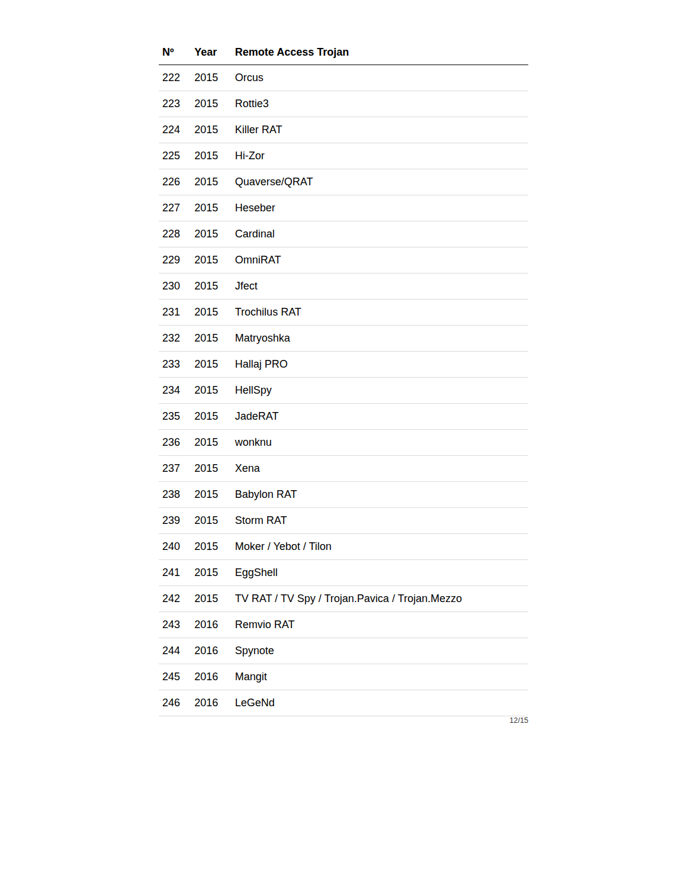| Nº | Year | Remote Access Trojan |
| --- | --- | --- |
| 222 | 2015 | Orcus |
| 223 | 2015 | Rottie3 |
| 224 | 2015 | Killer RAT |
| 225 | 2015 | Hi-Zor |
| 226 | 2015 | Quaverse/QRAT |
| 227 | 2015 | Heseber |
| 228 | 2015 | Cardinal |
| 229 | 2015 | OmniRAT |
| 230 | 2015 | Jfect |
| 231 | 2015 | Trochilus RAT |
| 232 | 2015 | Matryoshka |
| 233 | 2015 | Hallaj PRO |
| 234 | 2015 | HellSpy |
| 235 | 2015 | JadeRAT |
| 236 | 2015 | wonknu |
| 237 | 2015 | Xena |
| 238 | 2015 | Babylon RAT |
| 239 | 2015 | Storm RAT |
| 240 | 2015 | Moker / Yebot / Tilon |
| 241 | 2015 | EggShell |
| 242 | 2015 | TV RAT / TV Spy / Trojan.Pavica / Trojan.Mezzo |
| 243 | 2016 | Remvio RAT |
| 244 | 2016 | Spynote |
| 245 | 2016 | Mangit |
| 246 | 2016 | LeGeNd |
12/15